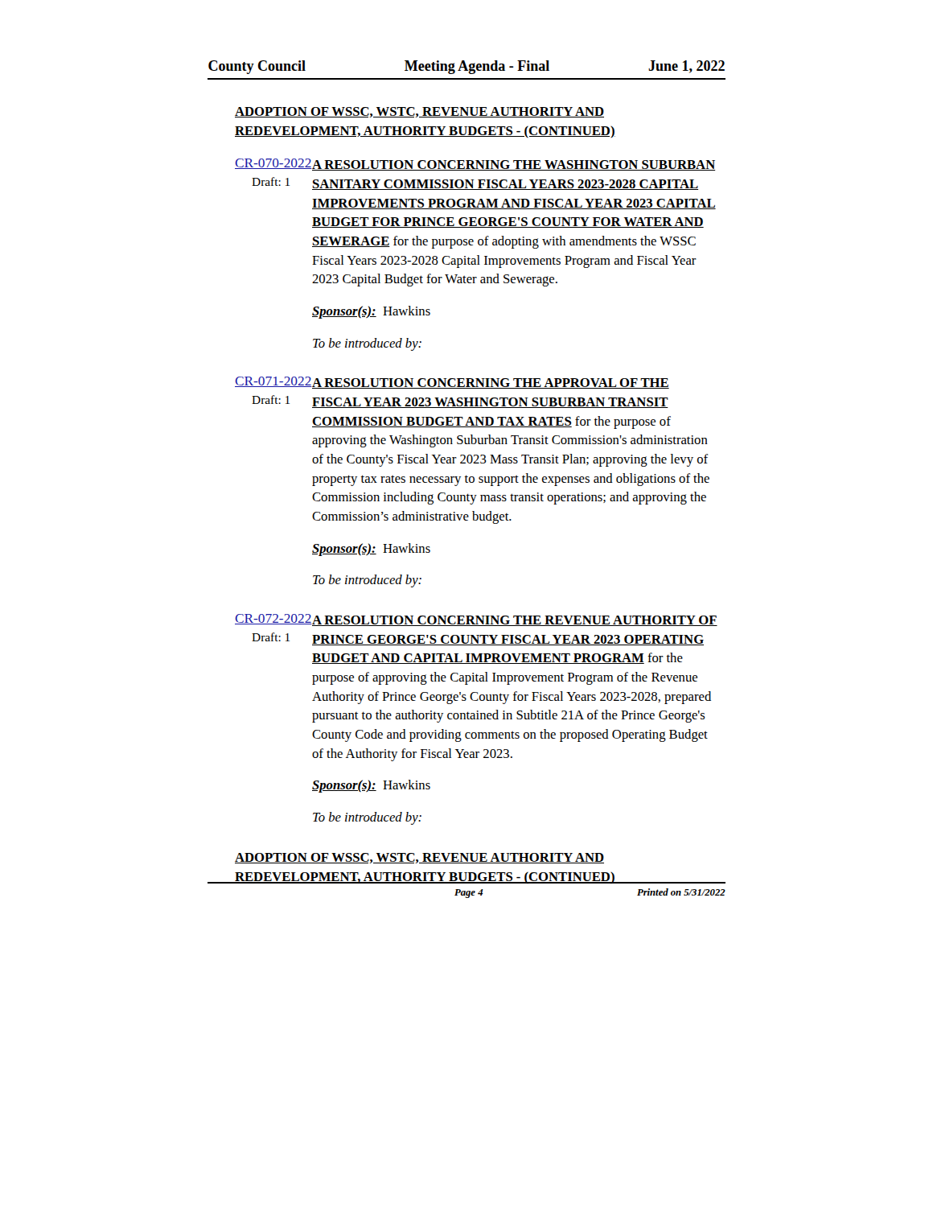County Council
Meeting Agenda - Final
June 1, 2022
ADOPTION OF WSSC, WSTC, REVENUE AUTHORITY AND REDEVELOPMENT, AUTHORITY BUDGETS - (CONTINUED)
CR-070-2022 Draft: 1
A RESOLUTION CONCERNING THE WASHINGTON SUBURBAN SANITARY COMMISSION FISCAL YEARS 2023-2028 CAPITAL IMPROVEMENTS PROGRAM AND FISCAL YEAR 2023 CAPITAL BUDGET FOR PRINCE GEORGE'S COUNTY FOR WATER AND SEWERAGE for the purpose of adopting with amendments the WSSC Fiscal Years 2023-2028 Capital Improvements Program and Fiscal Year 2023 Capital Budget for Water and Sewerage.
Sponsor(s): Hawkins
To be introduced by:
CR-071-2022 Draft: 1
A RESOLUTION CONCERNING THE APPROVAL OF THE FISCAL YEAR 2023 WASHINGTON SUBURBAN TRANSIT COMMISSION BUDGET AND TAX RATES for the purpose of approving the Washington Suburban Transit Commission's administration of the County's Fiscal Year 2023 Mass Transit Plan; approving the levy of property tax rates necessary to support the expenses and obligations of the Commission including County mass transit operations; and approving the Commission’s administrative budget.
Sponsor(s): Hawkins
To be introduced by:
CR-072-2022 Draft: 1
A RESOLUTION CONCERNING THE REVENUE AUTHORITY OF PRINCE GEORGE'S COUNTY FISCAL YEAR 2023 OPERATING BUDGET AND CAPITAL IMPROVEMENT PROGRAM for the purpose of approving the Capital Improvement Program of the Revenue Authority of Prince George's County for Fiscal Years 2023-2028, prepared pursuant to the authority contained in Subtitle 21A of the Prince George's County Code and providing comments on the proposed Operating Budget of the Authority for Fiscal Year 2023.
Sponsor(s): Hawkins
To be introduced by:
ADOPTION OF WSSC, WSTC, REVENUE AUTHORITY AND REDEVELOPMENT, AUTHORITY BUDGETS - (CONTINUED)
Page 4
Printed on 5/31/2022